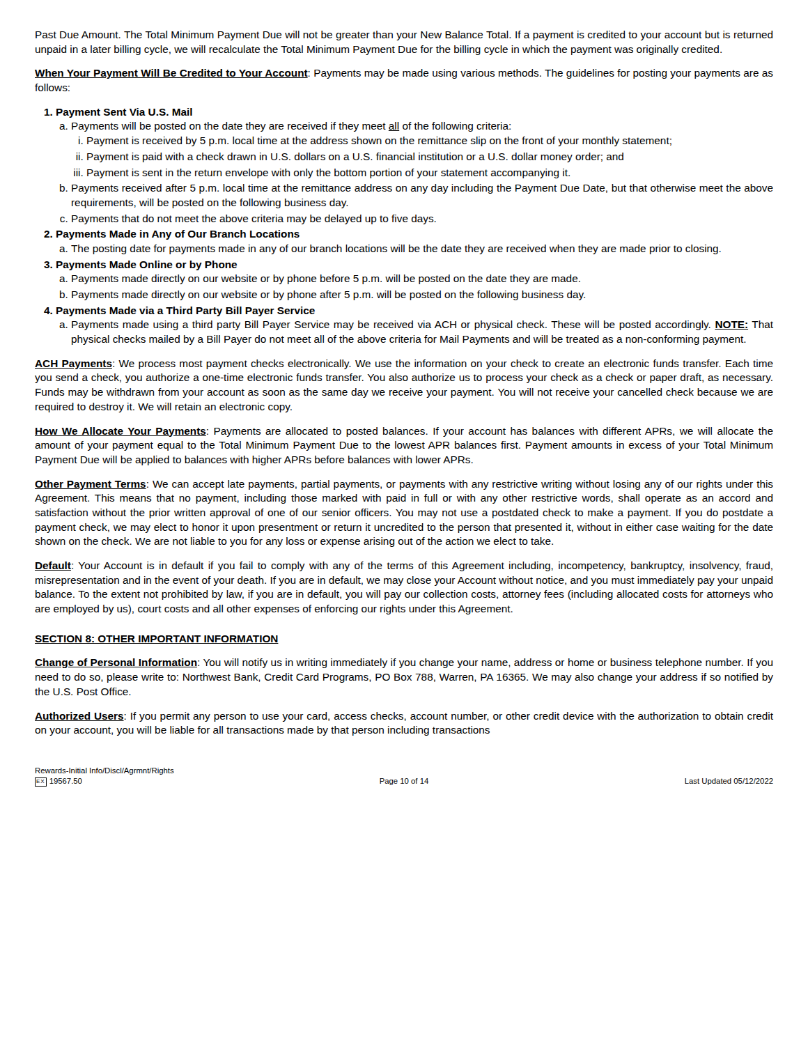Past Due Amount. The Total Minimum Payment Due will not be greater than your New Balance Total. If a payment is credited to your account but is returned unpaid in a later billing cycle, we will recalculate the Total Minimum Payment Due for the billing cycle in which the payment was originally credited.
When Your Payment Will Be Credited to Your Account: Payments may be made using various methods. The guidelines for posting your payments are as follows:
Payment Sent Via U.S. Mail
Payments will be posted on the date they are received if they meet all of the following criteria:
Payment is received by 5 p.m. local time at the address shown on the remittance slip on the front of your monthly statement;
Payment is paid with a check drawn in U.S. dollars on a U.S. financial institution or a U.S. dollar money order; and
Payment is sent in the return envelope with only the bottom portion of your statement accompanying it.
Payments received after 5 p.m. local time at the remittance address on any day including the Payment Due Date, but that otherwise meet the above requirements, will be posted on the following business day.
Payments that do not meet the above criteria may be delayed up to five days.
Payments Made in Any of Our Branch Locations
The posting date for payments made in any of our branch locations will be the date they are received when they are made prior to closing.
Payments Made Online or by Phone
Payments made directly on our website or by phone before 5 p.m. will be posted on the date they are made.
Payments made directly on our website or by phone after 5 p.m. will be posted on the following business day.
Payments Made via a Third Party Bill Payer Service
Payments made using a third party Bill Payer Service may be received via ACH or physical check. These will be posted accordingly. NOTE: That physical checks mailed by a Bill Payer do not meet all of the above criteria for Mail Payments and will be treated as a non-conforming payment.
ACH Payments: We process most payment checks electronically. We use the information on your check to create an electronic funds transfer. Each time you send a check, you authorize a one-time electronic funds transfer. You also authorize us to process your check as a check or paper draft, as necessary. Funds may be withdrawn from your account as soon as the same day we receive your payment. You will not receive your cancelled check because we are required to destroy it. We will retain an electronic copy.
How We Allocate Your Payments: Payments are allocated to posted balances. If your account has balances with different APRs, we will allocate the amount of your payment equal to the Total Minimum Payment Due to the lowest APR balances first. Payment amounts in excess of your Total Minimum Payment Due will be applied to balances with higher APRs before balances with lower APRs.
Other Payment Terms: We can accept late payments, partial payments, or payments with any restrictive writing without losing any of our rights under this Agreement. This means that no payment, including those marked with paid in full or with any other restrictive words, shall operate as an accord and satisfaction without the prior written approval of one of our senior officers. You may not use a postdated check to make a payment. If you do postdate a payment check, we may elect to honor it upon presentment or return it uncredited to the person that presented it, without in either case waiting for the date shown on the check. We are not liable to you for any loss or expense arising out of the action we elect to take.
Default: Your Account is in default if you fail to comply with any of the terms of this Agreement including, incompetency, bankruptcy, insolvency, fraud, misrepresentation and in the event of your death. If you are in default, we may close your Account without notice, and you must immediately pay your unpaid balance. To the extent not prohibited by law, if you are in default, you will pay our collection costs, attorney fees (including allocated costs for attorneys who are employed by us), court costs and all other expenses of enforcing our rights under this Agreement.
SECTION 8: OTHER IMPORTANT INFORMATION
Change of Personal Information: You will notify us in writing immediately if you change your name, address or home or business telephone number. If you need to do so, please write to: Northwest Bank, Credit Card Programs, PO Box 788, Warren, PA 16365. We may also change your address if so notified by the U.S. Post Office.
Authorized Users: If you permit any person to use your card, access checks, account number, or other credit device with the authorization to obtain credit on your account, you will be liable for all transactions made by that person including transactions
| Rewards-Initial Info/Discl/Agrmnt/Rights EX 19567.50 | Page 10 of 14 | Last Updated 05/12/2022 |